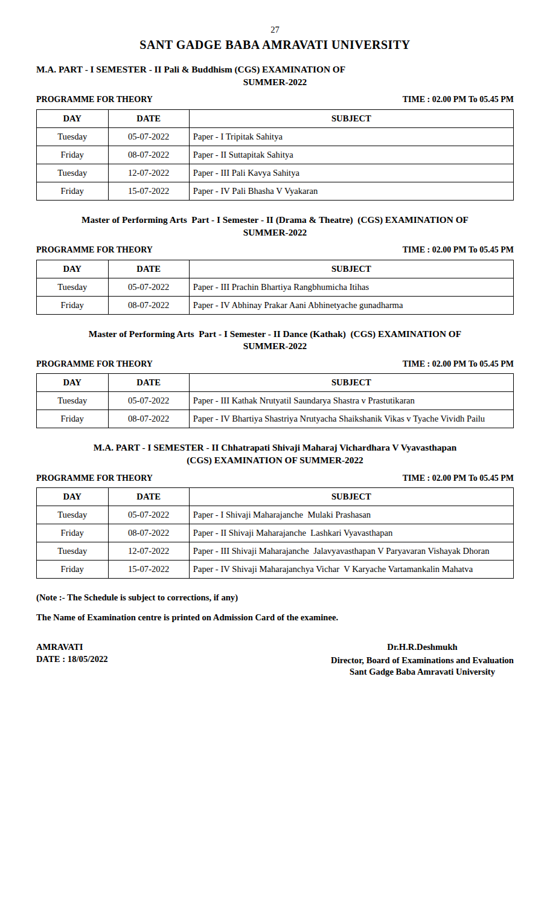27
SANT GADGE BABA AMRAVATI UNIVERSITY
M.A. PART - I SEMESTER - II Pali & Buddhism (CGS) EXAMINATION OF
SUMMER-2022
PROGRAMME FOR THEORY TIME : 02.00 PM To 05.45 PM
| DAY | DATE | SUBJECT |
| --- | --- | --- |
| Tuesday | 05-07-2022 | Paper - I Tripitak Sahitya |
| Friday | 08-07-2022 | Paper - II Suttapitak Sahitya |
| Tuesday | 12-07-2022 | Paper - III Pali Kavya Sahitya |
| Friday | 15-07-2022 | Paper - IV Pali Bhasha V Vyakaran |
Master of Performing Arts Part - I Semester - II (Drama & Theatre) (CGS) EXAMINATION OF
SUMMER-2022
PROGRAMME FOR THEORY TIME : 02.00 PM To 05.45 PM
| DAY | DATE | SUBJECT |
| --- | --- | --- |
| Tuesday | 05-07-2022 | Paper - III Prachin Bhartiya Rangbhumicha Itihas |
| Friday | 08-07-2022 | Paper - IV Abhinay Prakar Aani Abhinetyache gunadharma |
Master of Performing Arts Part - I Semester - II Dance (Kathak) (CGS) EXAMINATION OF
SUMMER-2022
PROGRAMME FOR THEORY TIME : 02.00 PM To 05.45 PM
| DAY | DATE | SUBJECT |
| --- | --- | --- |
| Tuesday | 05-07-2022 | Paper - III Kathak Nrutyatil Saundarya Shastra v Prastutikaran |
| Friday | 08-07-2022 | Paper - IV Bhartiya Shastriya Nrutyacha Shaikshanik Vikas v Tyache Vividh Pailu |
M.A. PART - I SEMESTER - II Chhatrapati Shivaji Maharaj Vichardhara V Vyavasthapan
(CGS) EXAMINATION OF SUMMER-2022
PROGRAMME FOR THEORY TIME : 02.00 PM To 05.45 PM
| DAY | DATE | SUBJECT |
| --- | --- | --- |
| Tuesday | 05-07-2022 | Paper - I Shivaji Maharajanche Mulaki Prashasan |
| Friday | 08-07-2022 | Paper - II Shivaji Maharajanche Lashkari Vyavasthapan |
| Tuesday | 12-07-2022 | Paper - III Shivaji Maharajanche Jalavyavasthapan V Paryavaran Vishayak Dhoran |
| Friday | 15-07-2022 | Paper - IV Shivaji Maharajanchya Vichar V Karyache Vartamankalin Mahatva |
(Note :- The Schedule is subject to corrections, if any)
The Name of Examination centre is printed on Admission Card of the examinee.
AMRAVATI
DATE : 18/05/2022
Dr.H.R.Deshmukh
Director, Board of Examinations and Evaluation
Sant Gadge Baba Amravati University